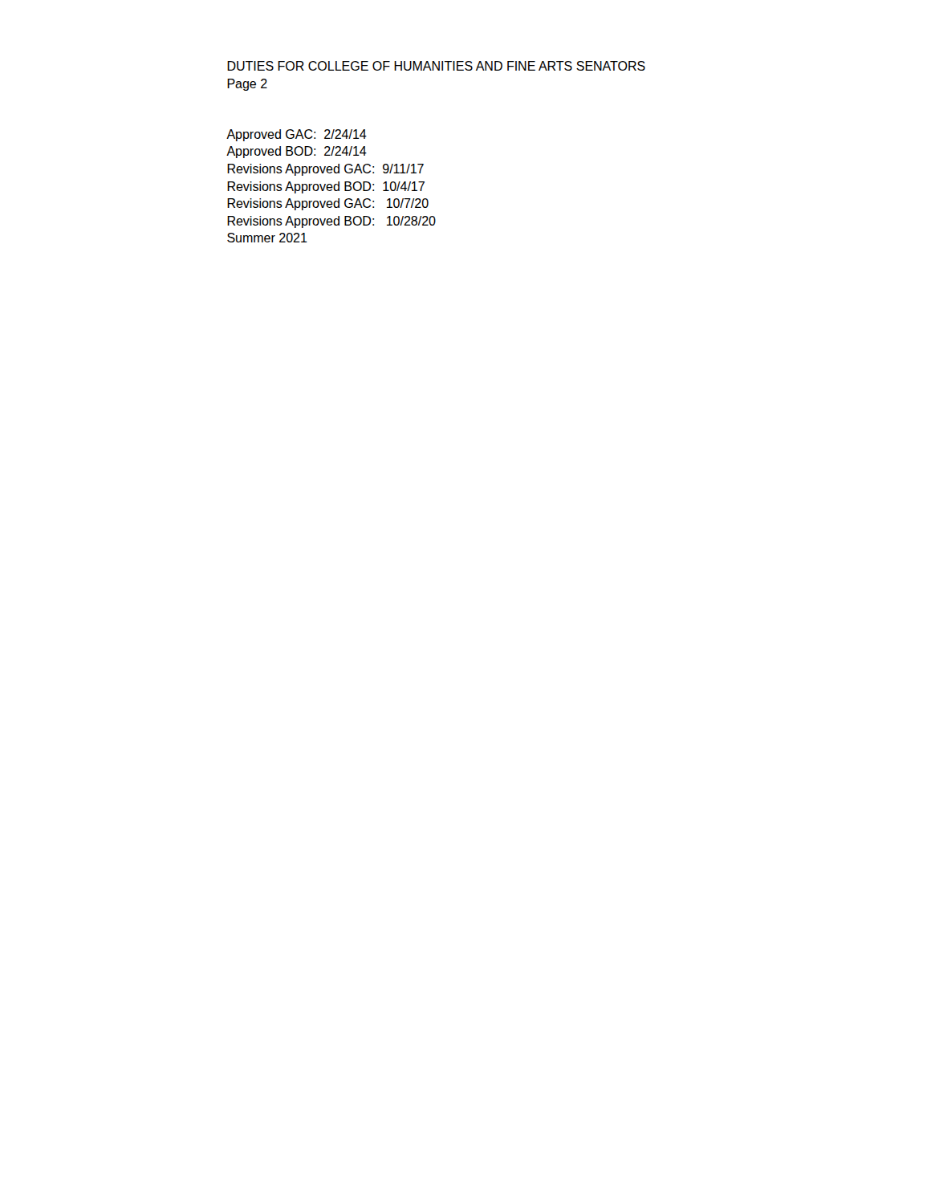DUTIES FOR COLLEGE OF HUMANITIES AND FINE ARTS SENATORS
Page 2
Approved GAC: 2/24/14
Approved BOD: 2/24/14
Revisions Approved GAC: 9/11/17
Revisions Approved BOD: 10/4/17
Revisions Approved GAC: 10/7/20
Revisions Approved BOD: 10/28/20
Summer 2021